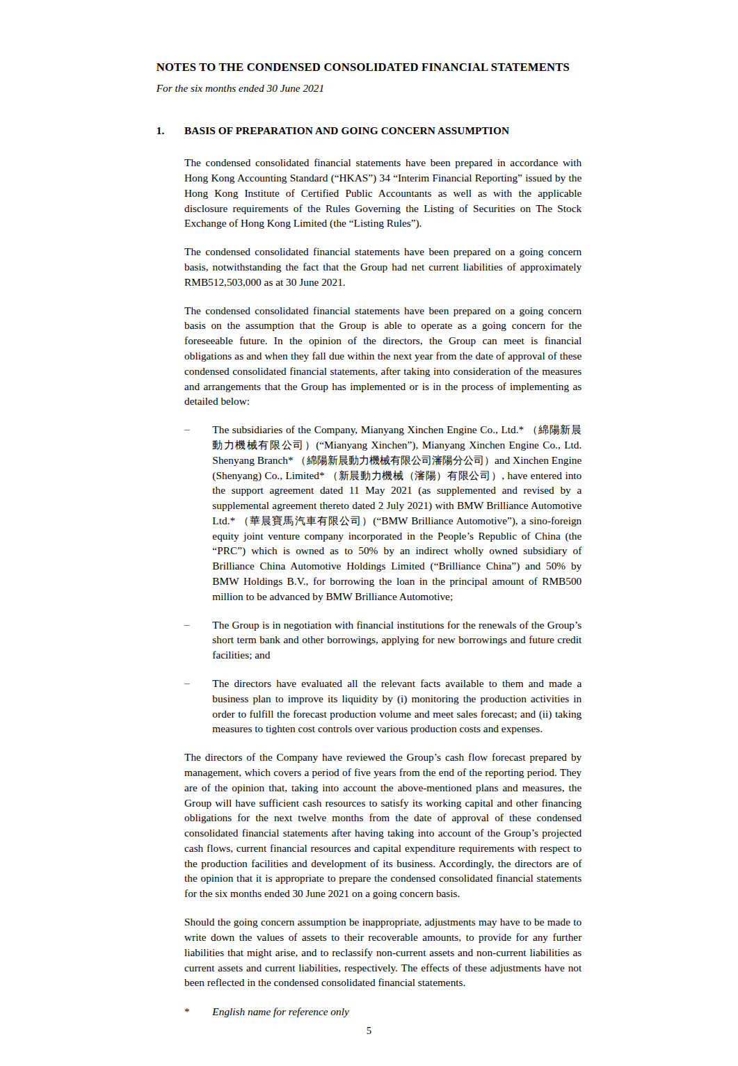NOTES TO THE CONDENSED CONSOLIDATED FINANCIAL STATEMENTS
For the six months ended 30 June 2021
1.
BASIS OF PREPARATION AND GOING CONCERN ASSUMPTION
The condensed consolidated financial statements have been prepared in accordance with Hong Kong Accounting Standard (“HKAS”) 34 “Interim Financial Reporting” issued by the Hong Kong Institute of Certified Public Accountants as well as with the applicable disclosure requirements of the Rules Governing the Listing of Securities on The Stock Exchange of Hong Kong Limited (the “Listing Rules”).
The condensed consolidated financial statements have been prepared on a going concern basis, notwithstanding the fact that the Group had net current liabilities of approximately RMB512,503,000 as at 30 June 2021.
The condensed consolidated financial statements have been prepared on a going concern basis on the assumption that the Group is able to operate as a going concern for the foreseeable future. In the opinion of the directors, the Group can meet is financial obligations as and when they fall due within the next year from the date of approval of these condensed consolidated financial statements, after taking into consideration of the measures and arrangements that the Group has implemented or is in the process of implementing as detailed below:
– The subsidiaries of the Company, Mianyang Xinchen Engine Co., Ltd.* （綿陽新晨動力機械有限公司）(“Mianyang Xinchen”), Mianyang Xinchen Engine Co., Ltd. Shenyang Branch* （綿陽新晨動力機械有限公司瀋陽分公司）and Xinchen Engine (Shenyang) Co., Limited* （新晨動力機械（瀋陽）有限公司）, have entered into the support agreement dated 11 May 2021 (as supplemented and revised by a supplemental agreement thereto dated 2 July 2021) with BMW Brilliance Automotive Ltd.* （華晨寶馬汽車有限公司）(“BMW Brilliance Automotive”), a sino-foreign equity joint venture company incorporated in the People’s Republic of China (the “PRC”) which is owned as to 50% by an indirect wholly owned subsidiary of Brilliance China Automotive Holdings Limited (“Brilliance China”) and 50% by BMW Holdings B.V., for borrowing the loan in the principal amount of RMB500 million to be advanced by BMW Brilliance Automotive;
– The Group is in negotiation with financial institutions for the renewals of the Group’s short term bank and other borrowings, applying for new borrowings and future credit facilities; and
– The directors have evaluated all the relevant facts available to them and made a business plan to improve its liquidity by (i) monitoring the production activities in order to fulfill the forecast production volume and meet sales forecast; and (ii) taking measures to tighten cost controls over various production costs and expenses.
The directors of the Company have reviewed the Group’s cash flow forecast prepared by management, which covers a period of five years from the end of the reporting period. They are of the opinion that, taking into account the above-mentioned plans and measures, the Group will have sufficient cash resources to satisfy its working capital and other financing obligations for the next twelve months from the date of approval of these condensed consolidated financial statements after having taking into account of the Group’s projected cash flows, current financial resources and capital expenditure requirements with respect to the production facilities and development of its business. Accordingly, the directors are of the opinion that it is appropriate to prepare the condensed consolidated financial statements for the six months ended 30 June 2021 on a going concern basis.
Should the going concern assumption be inappropriate, adjustments may have to be made to write down the values of assets to their recoverable amounts, to provide for any further liabilities that might arise, and to reclassify non-current assets and non-current liabilities as current assets and current liabilities, respectively. The effects of these adjustments have not been reflected in the condensed consolidated financial statements.
* English name for reference only
5